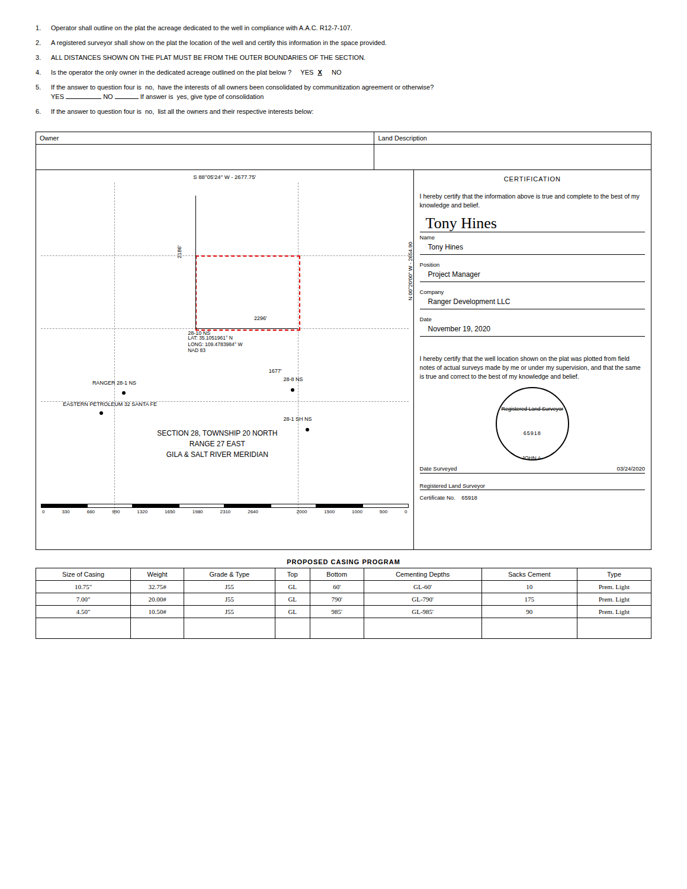Operator shall outline on the plat the acreage dedicated to the well in compliance with A.A.C. R12-7-107.
A registered surveyor shall show on the plat the location of the well and certify this information in the space provided.
All distances shown on the plat must be from the outer boundaries of the section.
Is the operator the only owner in the dedicated acreage outlined on the plat below ? YES X NO
If the answer to question four is no, have the interests of all owners been consolidated by communitization agreement or otherwise?
YES NO If answer is yes, give type of consolidation
If the answer to question four is no, list all the owners and their respective interests below:
| Owner | Land Description |
| --- | --- |
S 88°05'24" W - 2677.75'
2186'
2296'
1677'
N 00°20'00" W - 2654.90
28-10 NS
LAT: 35.1051961° N
LONG: 109.4783984° W
NAD 83
RANGER 28-1 NS
EASTERN PETROLEUM 32 SANTA FE
28-8 NS
28-1 SH NS
SECTION 28, TOWNSHIP 20 NORTH
RANGE 27 EAST
GILA & SALT RIVER MERIDIAN
033066099013201650198023102640 2000150010005000
CERTIFICATION
I hereby certify that the information above is true and complete to the best of my knowledge and belief.
Tony Hines
Name
Tony Hines
Position
Project Manager
Company
Ranger Development LLC
Date
November 19, 2020
I hereby certify that the well location shown on the plat was plotted from field notes of actual surveys made by me or under my supervision, and that the same is true and correct to the best of my knowledge and belief.
Registered Land Surveyor 65918 JOHN A.
VUKOVICH
Date Surveyed 03/24/2020
Registered Land Surveyor
Certificate No. 65918
PROPOSED CASING PROGRAM
| Size of Casing | Weight | Grade & Type | Top | Bottom | Cementing Depths | Sacks Cement | Type |
| --- | --- | --- | --- | --- | --- | --- | --- |
| 10.75" | 32.75# | J55 | GL | 60' | GL-60' | 10 | Prem. Light |
| 7.00" | 20.00# | J55 | GL | 790' | GL-790' | 175 | Prem. Light |
| 4.50" | 10.50# | J55 | GL | 985' | GL-985' | 90 | Prem. Light |